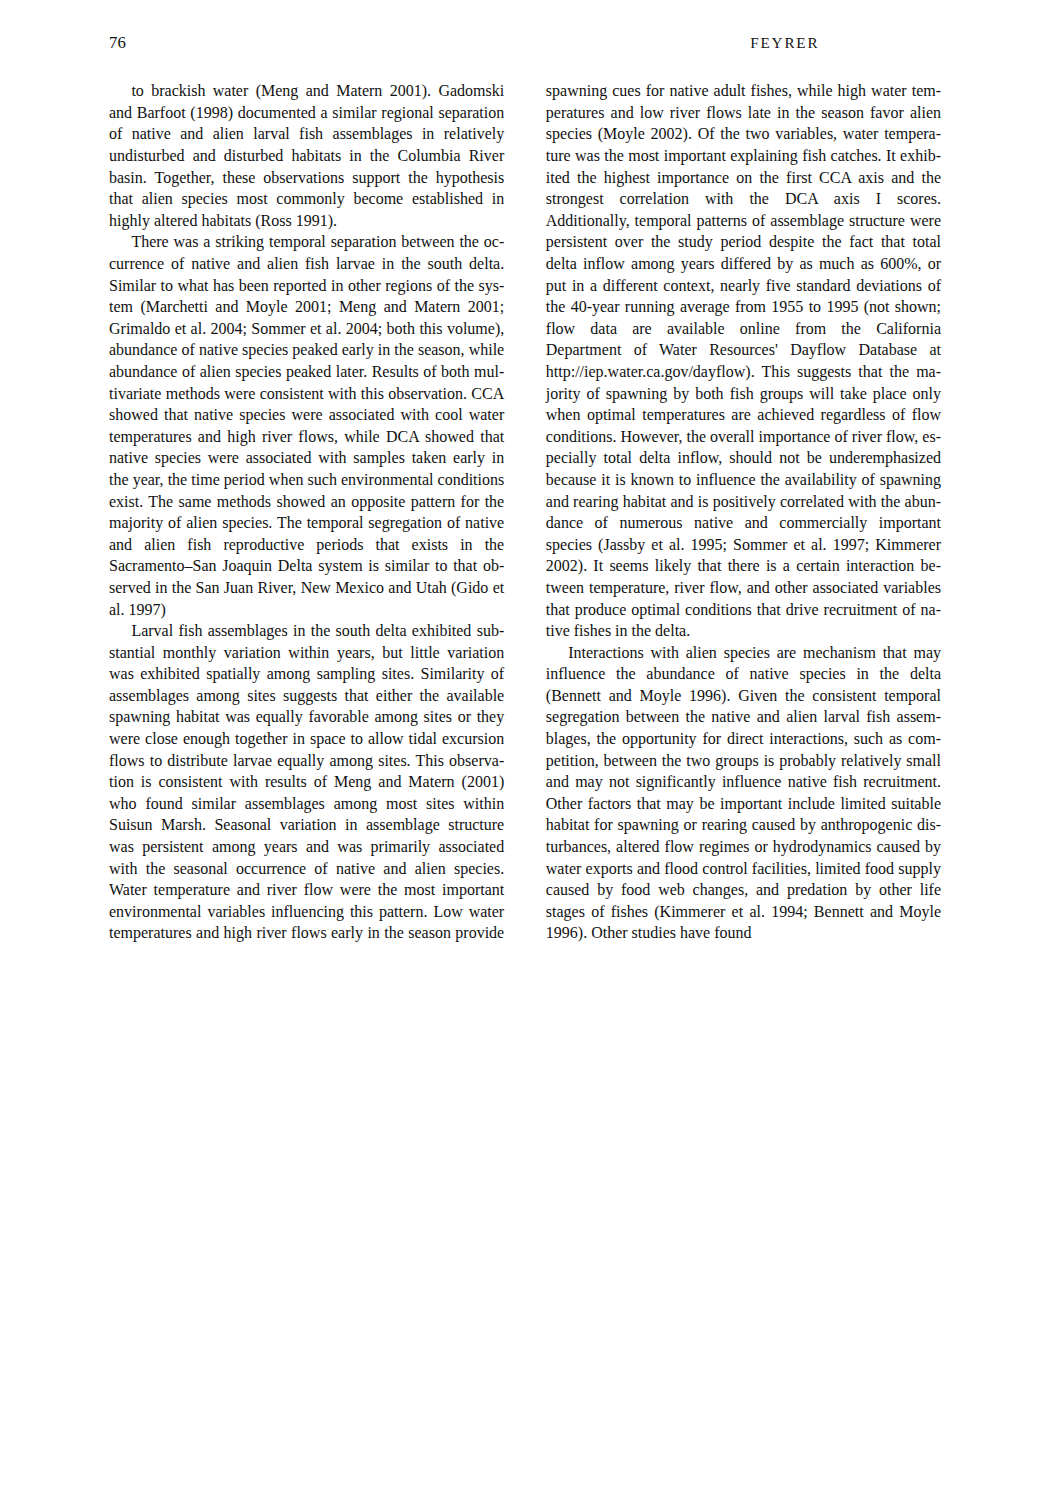76 FEYRER
to brackish water (Meng and Matern 2001). Gadomski and Barfoot (1998) documented a similar regional separation of native and alien larval fish assemblages in relatively undisturbed and disturbed habitats in the Columbia River basin. Together, these observations support the hypothesis that alien species most commonly become established in highly altered habitats (Ross 1991).
There was a striking temporal separation between the occurrence of native and alien fish larvae in the south delta. Similar to what has been reported in other regions of the system (Marchetti and Moyle 2001; Meng and Matern 2001; Grimaldo et al. 2004; Sommer et al. 2004; both this volume), abundance of native species peaked early in the season, while abundance of alien species peaked later. Results of both multivariate methods were consistent with this observation. CCA showed that native species were associated with cool water temperatures and high river flows, while DCA showed that native species were associated with samples taken early in the year, the time period when such environmental conditions exist. The same methods showed an opposite pattern for the majority of alien species. The temporal segregation of native and alien fish reproductive periods that exists in the Sacramento–San Joaquin Delta system is similar to that observed in the San Juan River, New Mexico and Utah (Gido et al. 1997)
Larval fish assemblages in the south delta exhibited substantial monthly variation within years, but little variation was exhibited spatially among sampling sites. Similarity of assemblages among sites suggests that either the available spawning habitat was equally favorable among sites or they were close enough together in space to allow tidal excursion flows to distribute larvae equally among sites. This observation is consistent with results of Meng and Matern (2001) who found similar assemblages among most sites within Suisun Marsh. Seasonal variation in assemblage structure was persistent among years and was primarily associated with the seasonal occurrence of native and alien species. Water temperature and river flow were the most important environmental variables influencing this pattern. Low water temperatures and high river flows early in the season provide spawning cues for native adult fishes, while high water temperatures and low river flows late in the season favor alien species (Moyle 2002). Of the two variables, water temperature was the most important explaining fish catches. It exhibited the highest importance on the first CCA axis and the strongest correlation with the DCA axis I scores. Additionally, temporal patterns of assemblage structure were persistent over the study period despite the fact that total delta inflow among years differed by as much as 600%, or put in a different context, nearly five standard deviations of the 40-year running average from 1955 to 1995 (not shown; flow data are available online from the California Department of Water Resources' Dayflow Database at http://iep.water.ca.gov/dayflow). This suggests that the majority of spawning by both fish groups will take place only when optimal temperatures are achieved regardless of flow conditions. However, the overall importance of river flow, especially total delta inflow, should not be underemphasized because it is known to influence the availability of spawning and rearing habitat and is positively correlated with the abundance of numerous native and commercially important species (Jassby et al. 1995; Sommer et al. 1997; Kimmerer 2002). It seems likely that there is a certain interaction between temperature, river flow, and other associated variables that produce optimal conditions that drive recruitment of native fishes in the delta.
Interactions with alien species are mechanism that may influence the abundance of native species in the delta (Bennett and Moyle 1996). Given the consistent temporal segregation between the native and alien larval fish assemblages, the opportunity for direct interactions, such as competition, between the two groups is probably relatively small and may not significantly influence native fish recruitment. Other factors that may be important include limited suitable habitat for spawning or rearing caused by anthropogenic disturbances, altered flow regimes or hydrodynamics caused by water exports and flood control facilities, limited food supply caused by food web changes, and predation by other life stages of fishes (Kimmerer et al. 1994; Bennett and Moyle 1996). Other studies have found